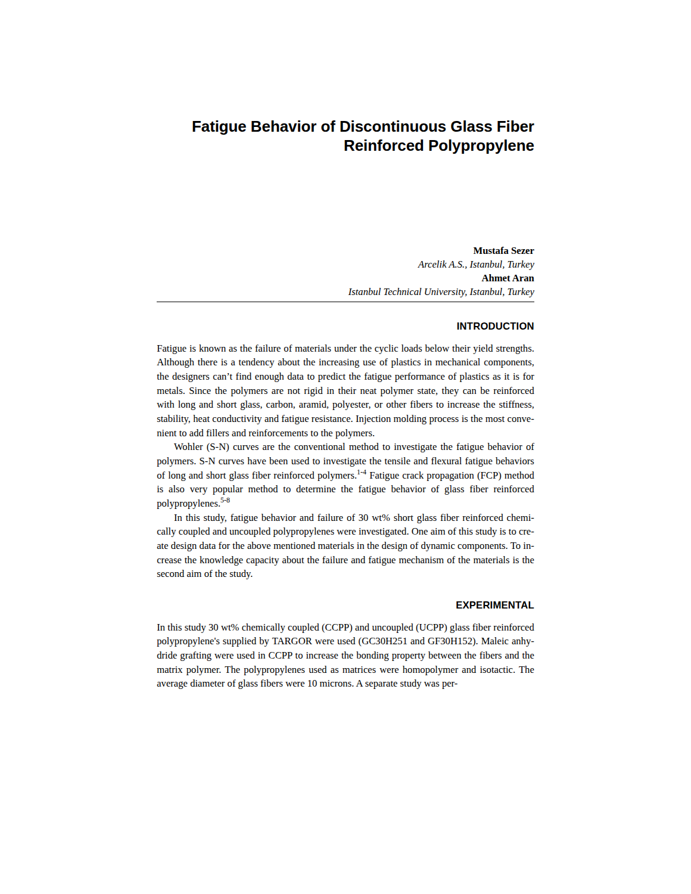Fatigue Behavior of Discontinuous Glass Fiber
Reinforced Polypropylene
Mustafa Sezer
Arcelik A.S., Istanbul, Turkey
Ahmet Aran
Istanbul Technical University, Istanbul, Turkey
INTRODUCTION
Fatigue is known as the failure of materials under the cyclic loads below their yield strengths. Although there is a tendency about the increasing use of plastics in mechanical components, the designers can’t find enough data to predict the fatigue performance of plastics as it is for metals. Since the polymers are not rigid in their neat polymer state, they can be reinforced with long and short glass, carbon, aramid, polyester, or other fibers to increase the stiffness, stability, heat conductivity and fatigue resistance. Injection molding process is the most convenient to add fillers and reinforcements to the polymers.
Wohler (S-N) curves are the conventional method to investigate the fatigue behavior of polymers. S-N curves have been used to investigate the tensile and flexural fatigue behaviors of long and short glass fiber reinforced polymers.1-4 Fatigue crack propagation (FCP) method is also very popular method to determine the fatigue behavior of glass fiber reinforced polypropylenes.5-8
In this study, fatigue behavior and failure of 30 wt% short glass fiber reinforced chemically coupled and uncoupled polypropylenes were investigated. One aim of this study is to create design data for the above mentioned materials in the design of dynamic components. To increase the knowledge capacity about the failure and fatigue mechanism of the materials is the second aim of the study.
EXPERIMENTAL
In this study 30 wt% chemically coupled (CCPP) and uncoupled (UCPP) glass fiber reinforced polypropylene's supplied by TARGOR were used (GC30H251 and GF30H152). Maleic anhydride grafting were used in CCPP to increase the bonding property between the fibers and the matrix polymer. The polypropylenes used as matrices were homopolymer and isotactic. The average diameter of glass fibers were 10 microns. A separate study was per-